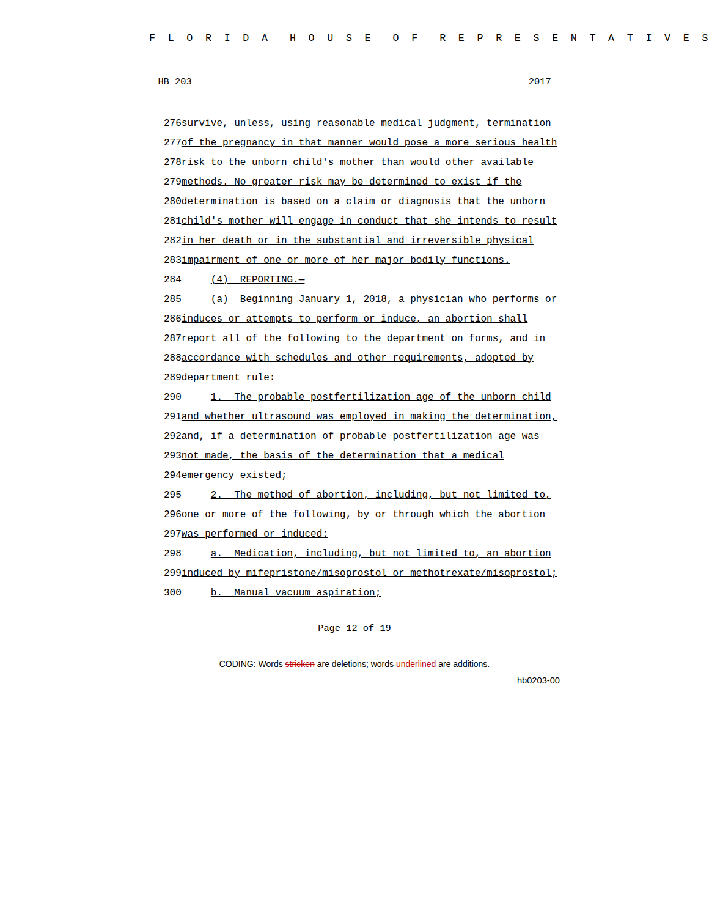F L O R I D A H O U S E O F R E P R E S E N T A T I V E S
HB 203 2017
| 276 | survive, unless, using reasonable medical judgment, termination |
| 277 | of the pregnancy in that manner would pose a more serious health |
| 278 | risk to the unborn child's mother than would other available |
| 279 | methods. No greater risk may be determined to exist if the |
| 280 | determination is based on a claim or diagnosis that the unborn |
| 281 | child's mother will engage in conduct that she intends to result |
| 282 | in her death or in the substantial and irreversible physical |
| 283 | impairment of one or more of her major bodily functions. |
| 284 | (4) REPORTING.— |
| 285 | (a) Beginning January 1, 2018, a physician who performs or |
| 286 | induces or attempts to perform or induce, an abortion shall |
| 287 | report all of the following to the department on forms, and in |
| 288 | accordance with schedules and other requirements, adopted by |
| 289 | department rule: |
| 290 | 1. The probable postfertilization age of the unborn child |
| 291 | and whether ultrasound was employed in making the determination, |
| 292 | and, if a determination of probable postfertilization age was |
| 293 | not made, the basis of the determination that a medical |
| 294 | emergency existed; |
| 295 | 2. The method of abortion, including, but not limited to, |
| 296 | one or more of the following, by or through which the abortion |
| 297 | was performed or induced: |
| 298 | a. Medication, including, but not limited to, an abortion |
| 299 | induced by mifepristone/misoprostol or methotrexate/misoprostol; |
| 300 | b. Manual vacuum aspiration; |
Page 12 of 19
CODING: Words stricken are deletions; words underlined are additions.
hb0203-00